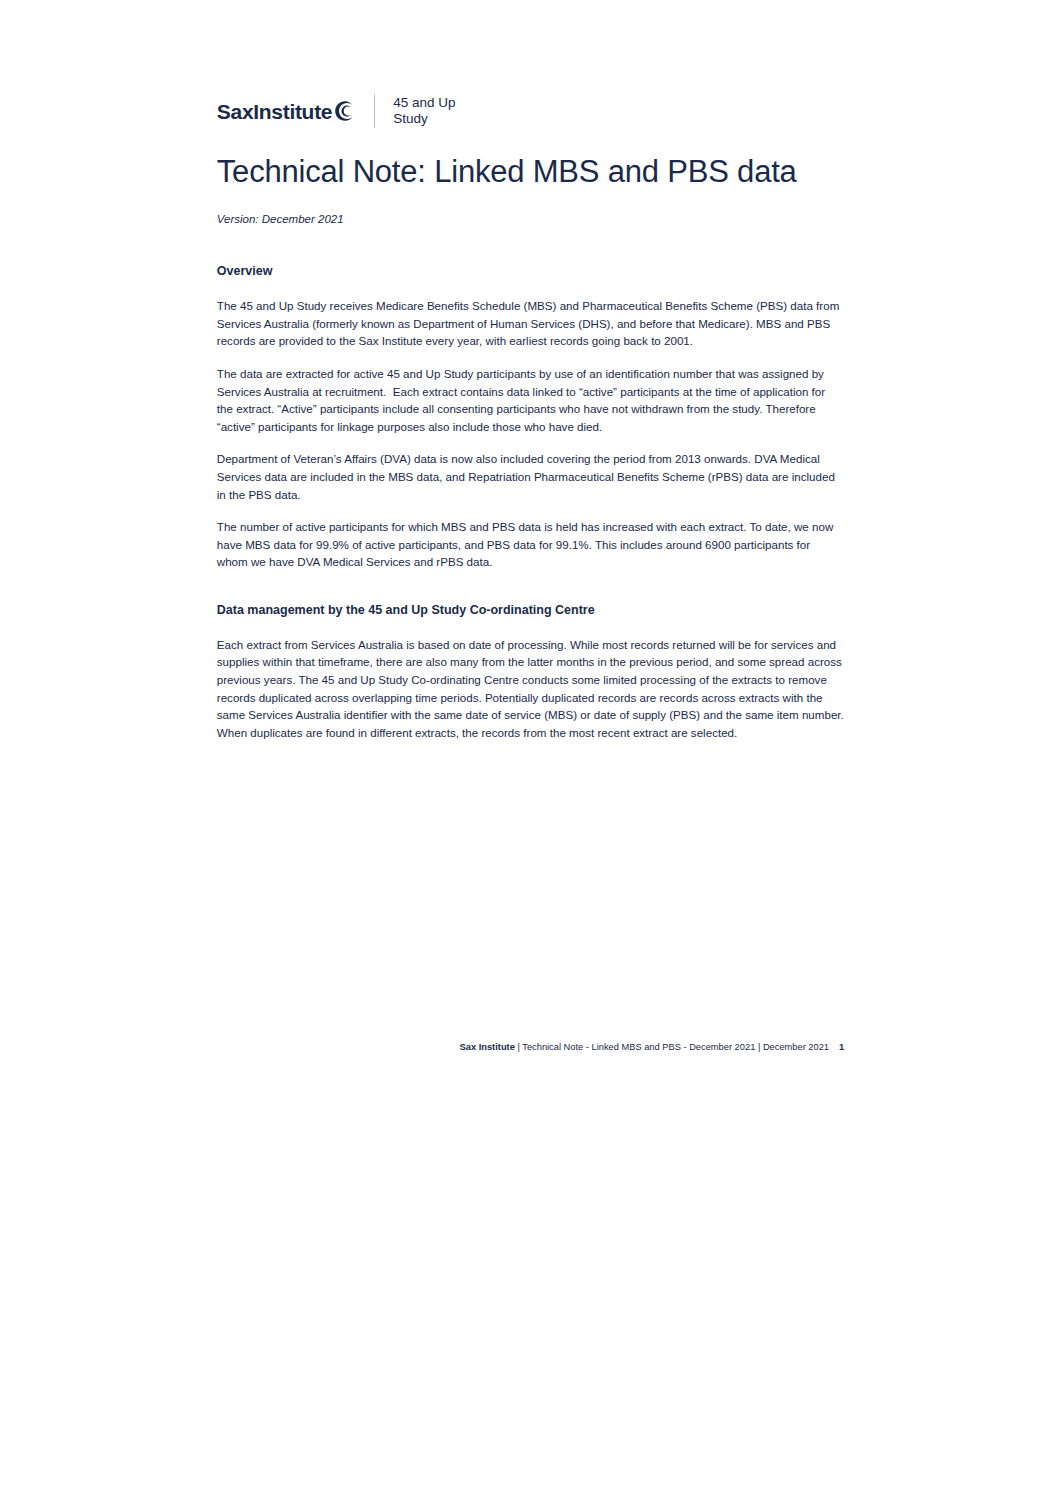SaxInstitute
45 and Up
Study
Technical Note: Linked MBS and PBS data
Version: December 2021
Overview
The 45 and Up Study receives Medicare Benefits Schedule (MBS) and Pharmaceutical Benefits Scheme (PBS) data from Services Australia (formerly known as Department of Human Services (DHS), and before that Medicare). MBS and PBS records are provided to the Sax Institute every year, with earliest records going back to 2001.
The data are extracted for active 45 and Up Study participants by use of an identification number that was assigned by Services Australia at recruitment. Each extract contains data linked to “active” participants at the time of application for the extract. “Active” participants include all consenting participants who have not withdrawn from the study. Therefore “active” participants for linkage purposes also include those who have died.
Department of Veteran’s Affairs (DVA) data is now also included covering the period from 2013 onwards. DVA Medical Services data are included in the MBS data, and Repatriation Pharmaceutical Benefits Scheme (rPBS) data are included in the PBS data.
The number of active participants for which MBS and PBS data is held has increased with each extract. To date, we now have MBS data for 99.9% of active participants, and PBS data for 99.1%. This includes around 6900 participants for whom we have DVA Medical Services and rPBS data.
Data management by the 45 and Up Study Co-ordinating Centre
Each extract from Services Australia is based on date of processing. While most records returned will be for services and supplies within that timeframe, there are also many from the latter months in the previous period, and some spread across previous years. The 45 and Up Study Co-ordinating Centre conducts some limited processing of the extracts to remove records duplicated across overlapping time periods. Potentially duplicated records are records across extracts with the same Services Australia identifier with the same date of service (MBS) or date of supply (PBS) and the same item number. When duplicates are found in different extracts, the records from the most recent extract are selected.
Sax Institute | Technical Note - Linked MBS and PBS - December 2021 | December 20211